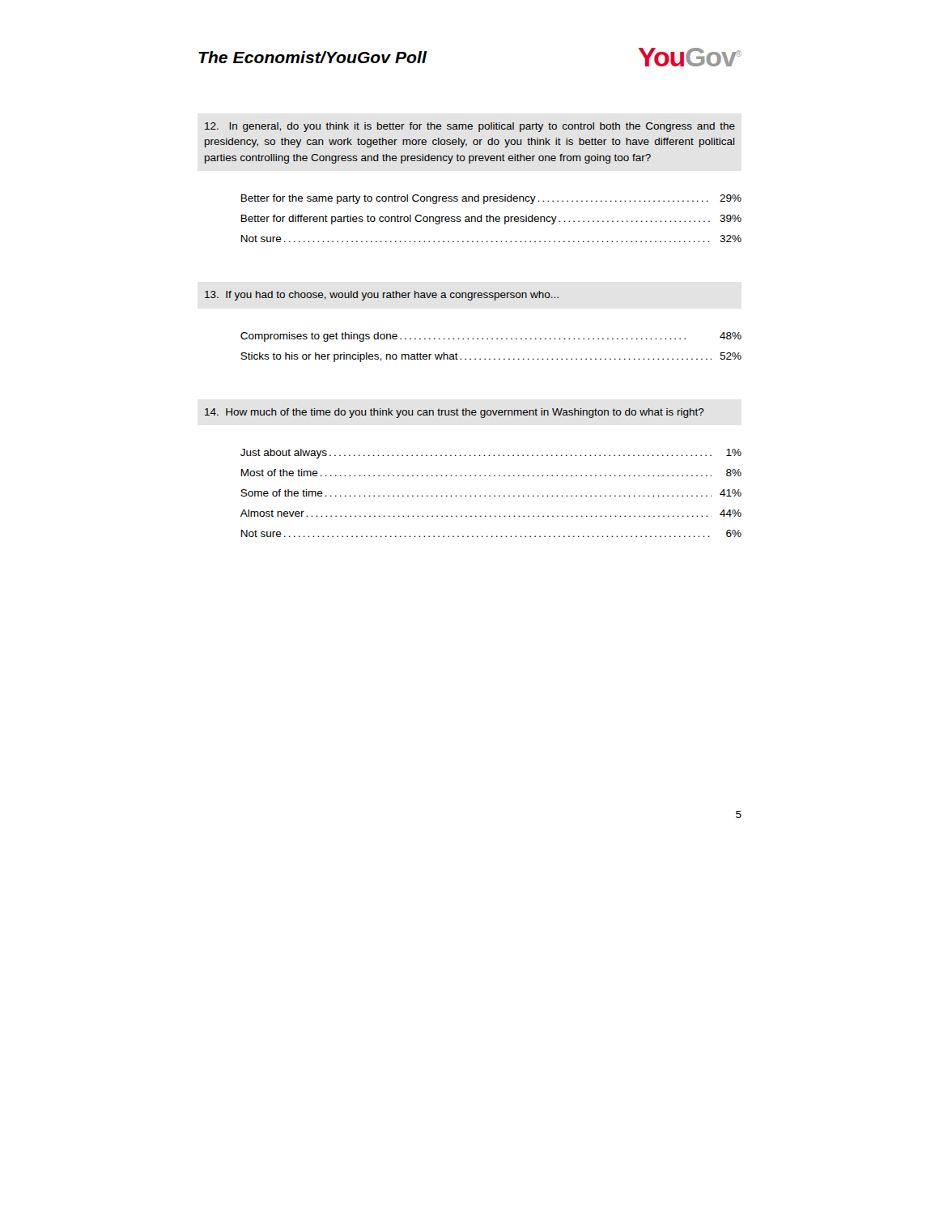The Economist/YouGov Poll
You Gov®
12. In general, do you think it is better for the same political party to control both the Congress and the presidency, so they can work together more closely, or do you think it is better to have different political parties controlling the Congress and the presidency to prevent either one from going too far?
Better for the same party to control Congress and presidency............................................................ 29%
Better for different parties to control Congress and the presidency............................................................ 39%
Not sure............................................................................................................ 32%
13. If you had to choose, would you rather have a congressperson who...
Compromises to get things done............................................................ 48%
Sticks to his or her principles, no matter what............................................................ 52%
14. How much of the time do you think you can trust the government in Washington to do what is right?
Just about always............................................................................................................ 1%
Most of the time............................................................................................................ 8%
Some of the time............................................................................................................ 41%
Almost never............................................................................................................ 44%
Not sure............................................................................................................ 6%
5